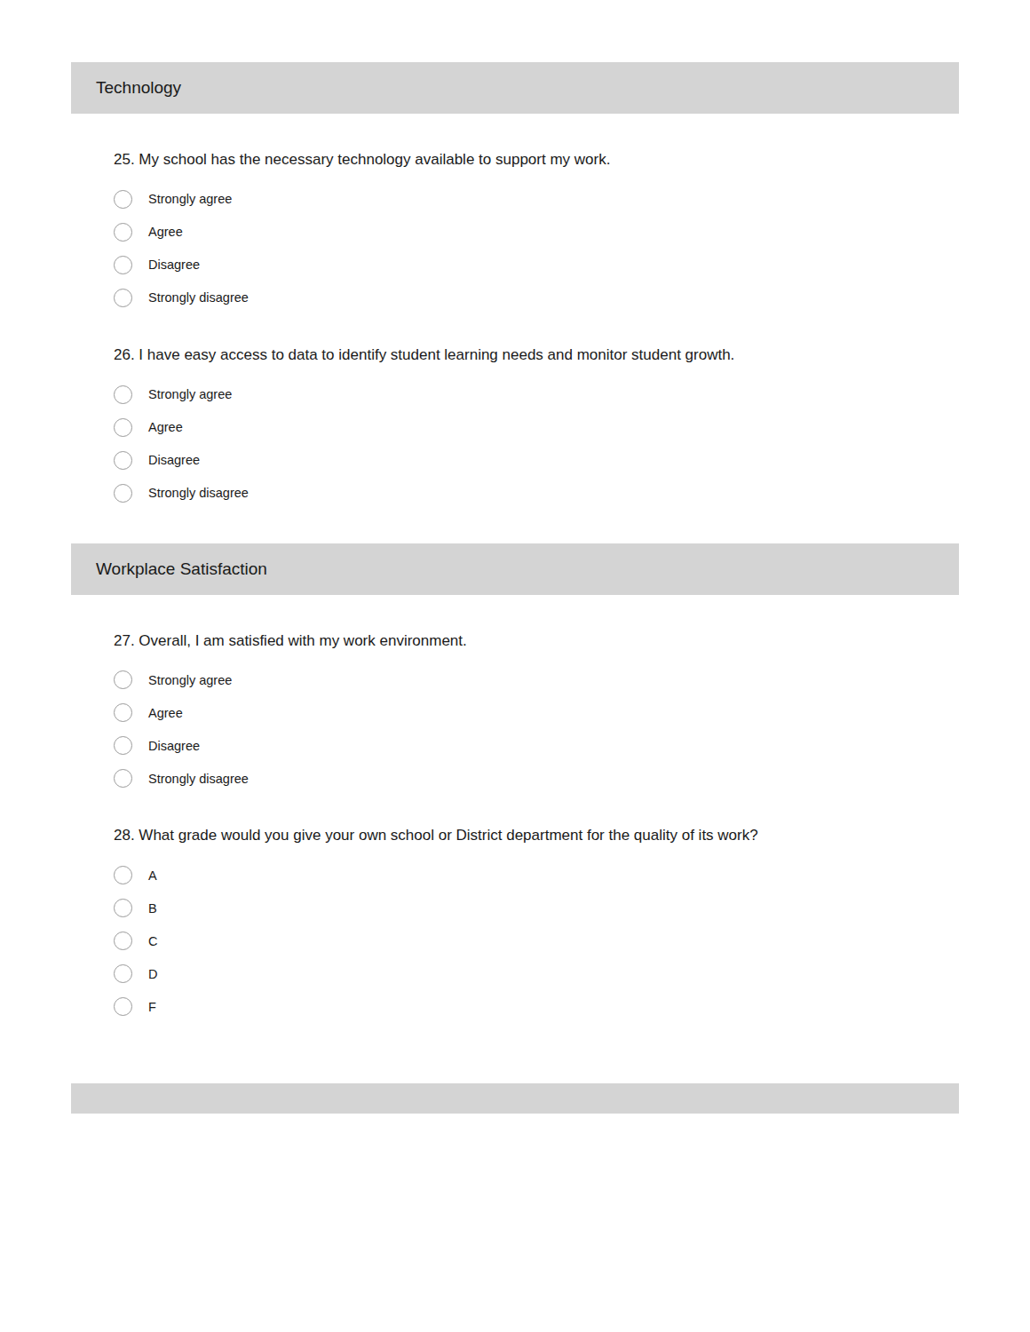Technology
25. My school has the necessary technology available to support my work.
Strongly agree
Agree
Disagree
Strongly disagree
26. I have easy access to data to identify student learning needs and monitor student growth.
Strongly agree
Agree
Disagree
Strongly disagree
Workplace Satisfaction
27. Overall, I am satisfied with my work environment.
Strongly agree
Agree
Disagree
Strongly disagree
28. What grade would you give your own school or District department for the quality of its work?
A
B
C
D
F